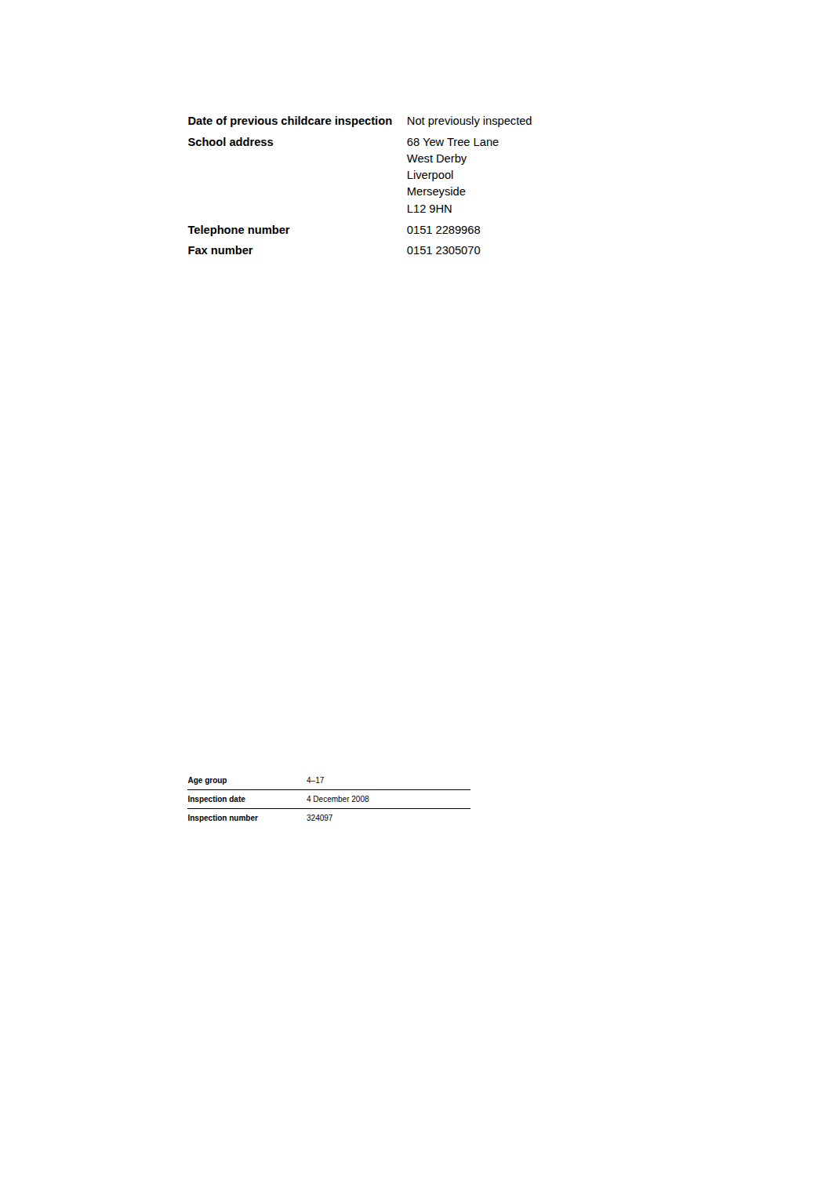| Date of previous childcare inspection | Not previously inspected |
| School address | 68 Yew Tree Lane West Derby Liverpool Merseyside L12 9HN |
| Telephone number | 0151 2289968 |
| Fax number | 0151 2305070 |
| Age group | 4–17 |
| Inspection date | 4 December 2008 |
| Inspection number | 324097 |